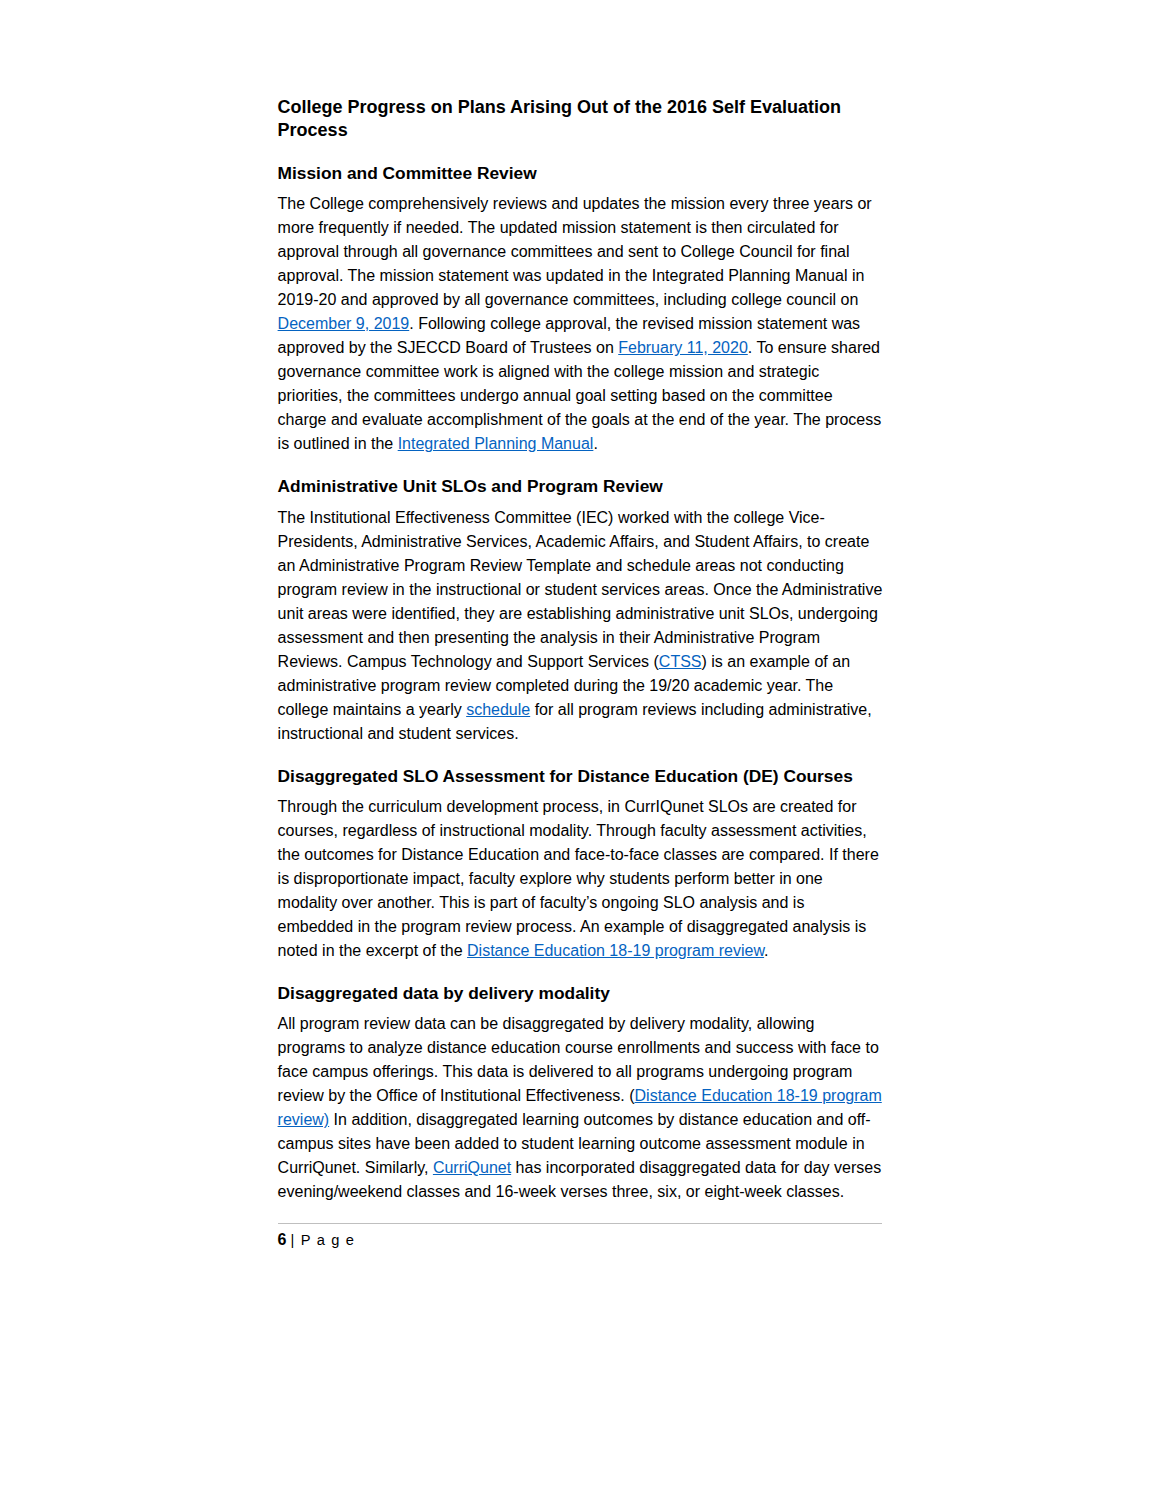College Progress on Plans Arising Out of the 2016 Self Evaluation Process
Mission and Committee Review
The College comprehensively reviews and updates the mission every three years or more frequently if needed. The updated mission statement is then circulated for approval through all governance committees and sent to College Council for final approval. The mission statement was updated in the Integrated Planning Manual in 2019-20 and approved by all governance committees, including college council on December 9, 2019. Following college approval, the revised mission statement was approved by the SJECCD Board of Trustees on February 11, 2020. To ensure shared governance committee work is aligned with the college mission and strategic priorities, the committees undergo annual goal setting based on the committee charge and evaluate accomplishment of the goals at the end of the year. The process is outlined in the Integrated Planning Manual.
Administrative Unit SLOs and Program Review
The Institutional Effectiveness Committee (IEC) worked with the college Vice-Presidents, Administrative Services, Academic Affairs, and Student Affairs, to create an Administrative Program Review Template and schedule areas not conducting program review in the instructional or student services areas. Once the Administrative unit areas were identified, they are establishing administrative unit SLOs, undergoing assessment and then presenting the analysis in their Administrative Program Reviews. Campus Technology and Support Services (CTSS) is an example of an administrative program review completed during the 19/20 academic year. The college maintains a yearly schedule for all program reviews including administrative, instructional and student services.
Disaggregated SLO Assessment for Distance Education (DE) Courses
Through the curriculum development process, in CurrIQunet SLOs are created for courses, regardless of instructional modality. Through faculty assessment activities, the outcomes for Distance Education and face-to-face classes are compared. If there is disproportionate impact, faculty explore why students perform better in one modality over another. This is part of faculty’s ongoing SLO analysis and is embedded in the program review process. An example of disaggregated analysis is noted in the excerpt of the Distance Education 18-19 program review.
Disaggregated data by delivery modality
All program review data can be disaggregated by delivery modality, allowing programs to analyze distance education course enrollments and success with face to face campus offerings. This data is delivered to all programs undergoing program review by the Office of Institutional Effectiveness. (Distance Education 18-19 program review) In addition, disaggregated learning outcomes by distance education and off-campus sites have been added to student learning outcome assessment module in CurriQunet. Similarly, CurriQunet has incorporated disaggregated data for day verses evening/weekend classes and 16-week verses three, six, or eight-week classes.
6 | P a g e